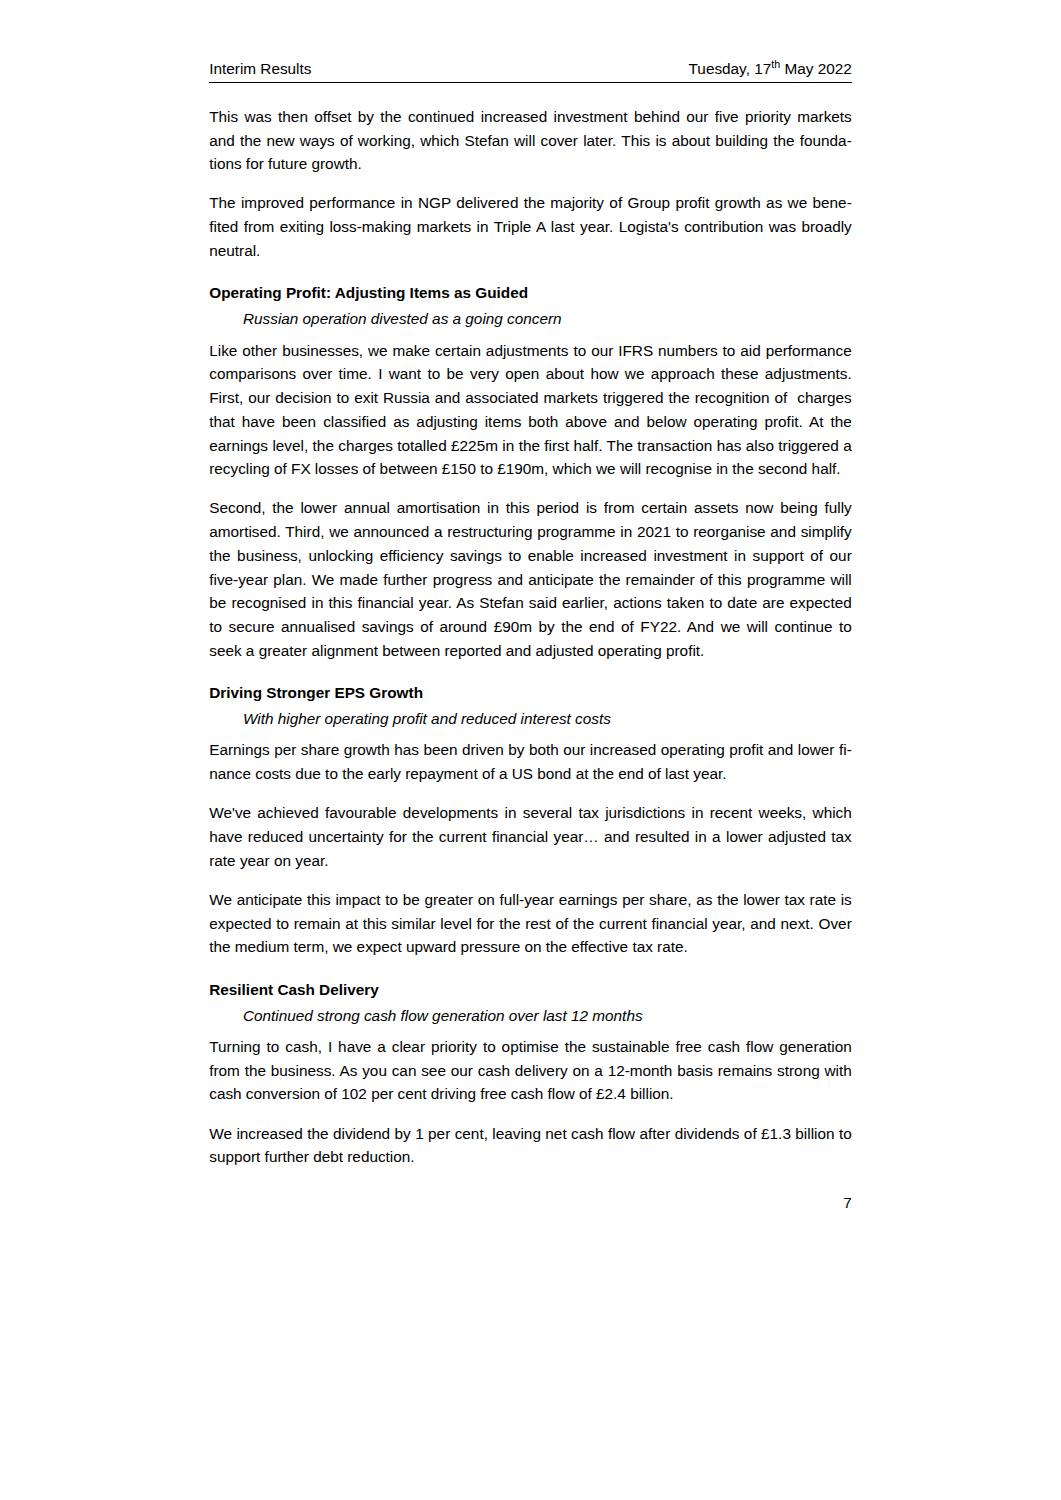Interim Results
Tuesday, 17th May 2022
This was then offset by the continued increased investment behind our five priority markets and the new ways of working, which Stefan will cover later. This is about building the foundations for future growth.
The improved performance in NGP delivered the majority of Group profit growth as we benefited from exiting loss-making markets in Triple A last year. Logista's contribution was broadly neutral.
Operating Profit: Adjusting Items as Guided
Russian operation divested as a going concern
Like other businesses, we make certain adjustments to our IFRS numbers to aid performance comparisons over time. I want to be very open about how we approach these adjustments. First, our decision to exit Russia and associated markets triggered the recognition of charges that have been classified as adjusting items both above and below operating profit. At the earnings level, the charges totalled £225m in the first half. The transaction has also triggered a recycling of FX losses of between £150 to £190m, which we will recognise in the second half.
Second, the lower annual amortisation in this period is from certain assets now being fully amortised. Third, we announced a restructuring programme in 2021 to reorganise and simplify the business, unlocking efficiency savings to enable increased investment in support of our five-year plan. We made further progress and anticipate the remainder of this programme will be recognised in this financial year. As Stefan said earlier, actions taken to date are expected to secure annualised savings of around £90m by the end of FY22. And we will continue to seek a greater alignment between reported and adjusted operating profit.
Driving Stronger EPS Growth
With higher operating profit and reduced interest costs
Earnings per share growth has been driven by both our increased operating profit and lower finance costs due to the early repayment of a US bond at the end of last year.
We've achieved favourable developments in several tax jurisdictions in recent weeks, which have reduced uncertainty for the current financial year… and resulted in a lower adjusted tax rate year on year.
We anticipate this impact to be greater on full-year earnings per share, as the lower tax rate is expected to remain at this similar level for the rest of the current financial year, and next. Over the medium term, we expect upward pressure on the effective tax rate.
Resilient Cash Delivery
Continued strong cash flow generation over last 12 months
Turning to cash, I have a clear priority to optimise the sustainable free cash flow generation from the business. As you can see our cash delivery on a 12-month basis remains strong with cash conversion of 102 per cent driving free cash flow of £2.4 billion.
We increased the dividend by 1 per cent, leaving net cash flow after dividends of £1.3 billion to support further debt reduction.
7